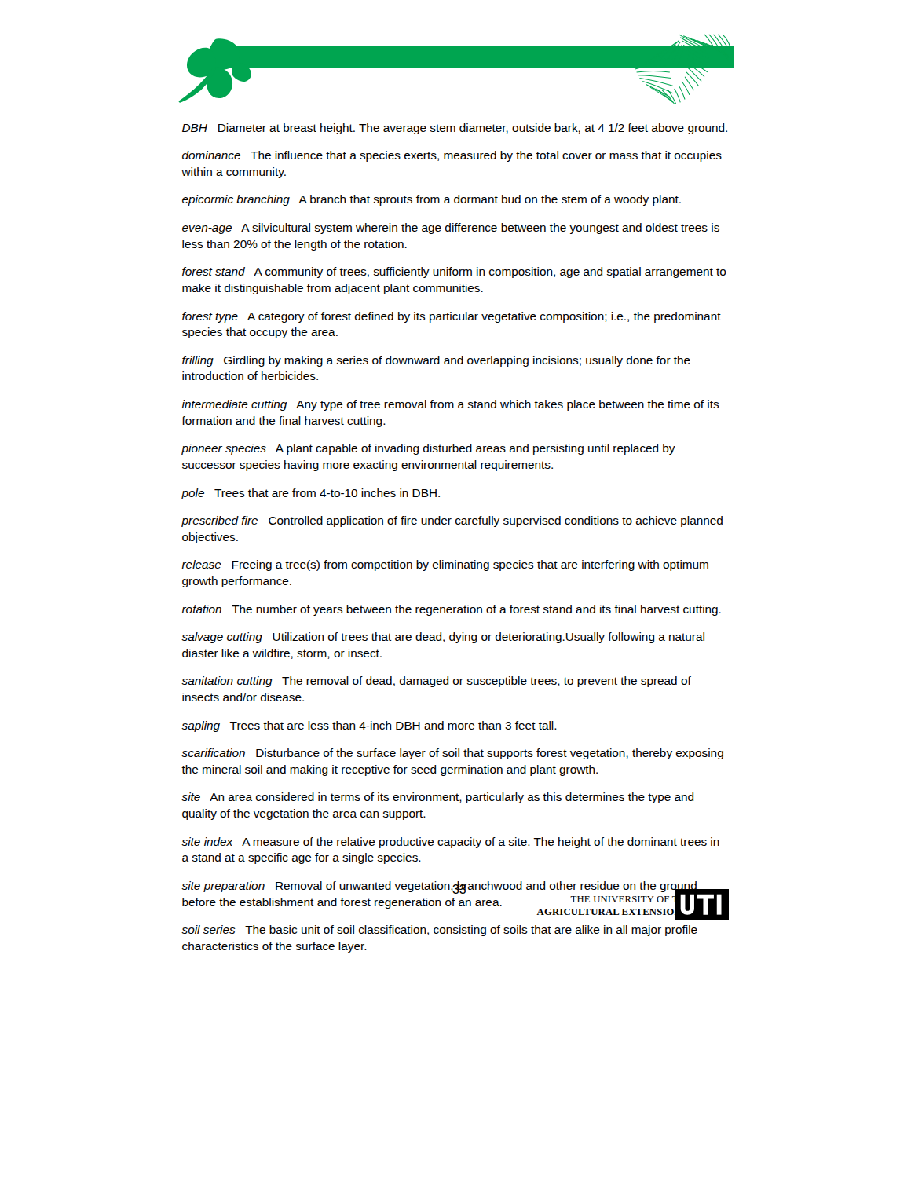DBH Diameter at breast height. The average stem diameter, outside bark, at 4 1/2 feet above ground.
dominance The influence that a species exerts, measured by the total cover or mass that it occupies within a community.
epicormic branching A branch that sprouts from a dormant bud on the stem of a woody plant.
even-age A silvicultural system wherein the age difference between the youngest and oldest trees is less than 20% of the length of the rotation.
forest stand A community of trees, sufficiently uniform in composition, age and spatial arrangement to make it distinguishable from adjacent plant communities.
forest type A category of forest defined by its particular vegetative composition; i.e., the predominant species that occupy the area.
frilling Girdling by making a series of downward and overlapping incisions; usually done for the introduction of herbicides.
intermediate cutting Any type of tree removal from a stand which takes place between the time of its formation and the final harvest cutting.
pioneer species A plant capable of invading disturbed areas and persisting until replaced by successor species having more exacting environmental requirements.
pole Trees that are from 4-to-10 inches in DBH.
prescribed fire Controlled application of fire under carefully supervised conditions to achieve planned objectives.
release Freeing a tree(s) from competition by eliminating species that are interfering with optimum growth performance.
rotation The number of years between the regeneration of a forest stand and its final harvest cutting.
salvage cutting Utilization of trees that are dead, dying or deteriorating.Usually following a natural diaster like a wildfire, storm, or insect.
sanitation cutting The removal of dead, damaged or susceptible trees, to prevent the spread of insects and/or disease.
sapling Trees that are less than 4-inch DBH and more than 3 feet tall.
scarification Disturbance of the surface layer of soil that supports forest vegetation, thereby exposing the mineral soil and making it receptive for seed germination and plant growth.
site An area considered in terms of its environment, particularly as this determines the type and quality of the vegetation the area can support.
site index A measure of the relative productive capacity of a site. The height of the dominant trees in a stand at a specific age for a single species.
site preparation Removal of unwanted vegetation, branchwood and other residue on the ground before the establishment and forest regeneration of an area.
soil series The basic unit of soil classification, consisting of soils that are alike in all major profile characteristics of the surface layer.
33
THE UNIVERSITY OF TENNESSEE
AGRICULTURAL EXTENSION SERVICE